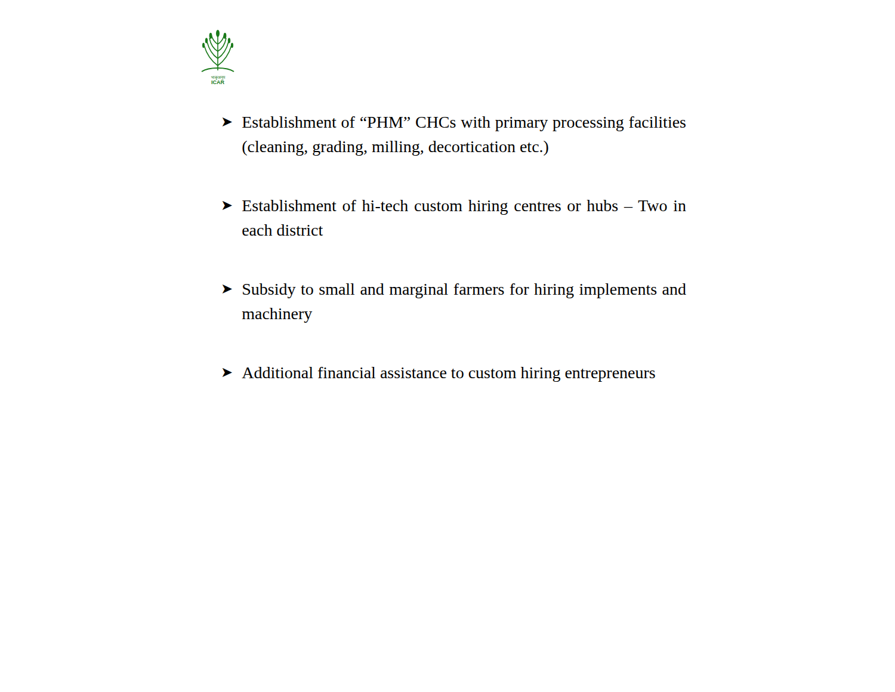ICAR emblem भाकृअनुप ICAR
Establishment of “PHM” CHCs with primary processing facilities (cleaning, grading, milling, decortication etc.)
Establishment of hi-tech custom hiring centres or hubs – Two in each district
Subsidy to small and marginal farmers for hiring implements and machinery
Additional financial assistance to custom hiring entrepreneurs